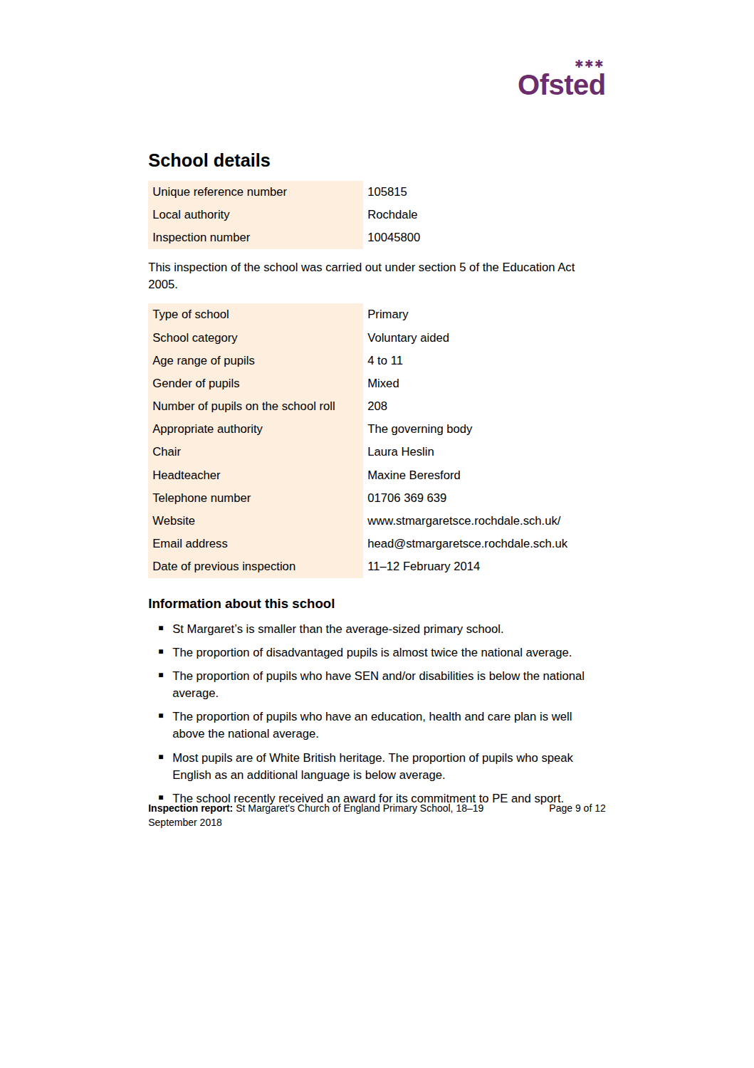✱✱✱ Ofsted
School details
| Unique reference number | 105815 |
| Local authority | Rochdale |
| Inspection number | 10045800 |
This inspection of the school was carried out under section 5 of the Education Act 2005.
| Type of school | Primary |
| School category | Voluntary aided |
| Age range of pupils | 4 to 11 |
| Gender of pupils | Mixed |
| Number of pupils on the school roll | 208 |
| Appropriate authority | The governing body |
| Chair | Laura Heslin |
| Headteacher | Maxine Beresford |
| Telephone number | 01706 369 639 |
| Website | www.stmargaretsce.rochdale.sch.uk/ |
| Email address | head@stmargaretsce.rochdale.sch.uk |
| Date of previous inspection | 11–12 February 2014 |
Information about this school
St Margaret’s is smaller than the average-sized primary school.
The proportion of disadvantaged pupils is almost twice the national average.
The proportion of pupils who have SEN and/or disabilities is below the national average.
The proportion of pupils who have an education, health and care plan is well above the national average.
Most pupils are of White British heritage. The proportion of pupils who speak English as an additional language is below average.
The school recently received an award for its commitment to PE and sport.
Inspection report: St Margaret's Church of England Primary School, 18–19 September 2018
Page 9 of 12